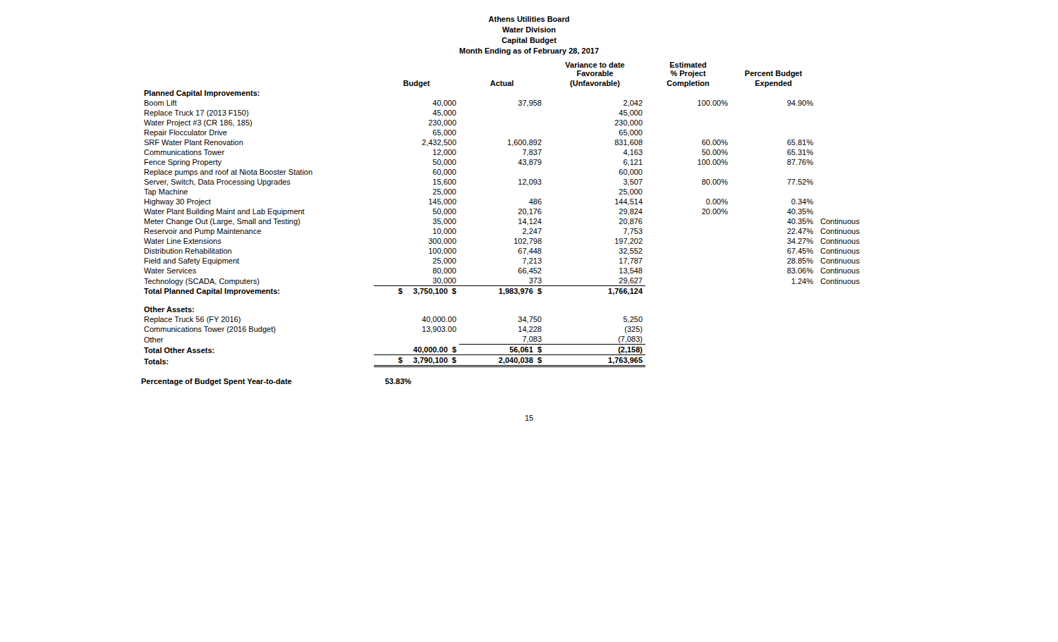Athens Utilities Board
Water Division
Capital Budget
Month Ending as of February 28, 2017
| | | | Variance to date Favorable | Estimated % Project | Percent Budget | |
| --- | --- | --- | --- | --- | --- | --- |
| | Budget | Actual | (Unfavorable) | Completion | Expended | |
| Planned Capital Improvements: | | | | | | |
| Boom Lift | 40,000 | 37,958 | 2,042 | 100.00% | 94.90% | |
| Replace Truck 17 (2013 F150) | 45,000 | | 45,000 | | | |
| Water Project #3 (CR 186, 185) | 230,000 | | 230,000 | | | |
| Repair Flocculator Drive | 65,000 | | 65,000 | | | |
| SRF Water Plant Renovation | 2,432,500 | 1,600,892 | 831,608 | 60.00% | 65.81% | |
| Communications Tower | 12,000 | 7,837 | 4,163 | 50.00% | 65.31% | |
| Fence Spring Property | 50,000 | 43,879 | 6,121 | 100.00% | 87.76% | |
| Replace pumps and roof at Niota Booster Station | 60,000 | | 60,000 | | | |
| Server, Switch, Data Processing Upgrades | 15,600 | 12,093 | 3,507 | 80.00% | 77.52% | |
| Tap Machine | 25,000 | | 25,000 | | | |
| Highway 30 Project | 145,000 | 486 | 144,514 | 0.00% | 0.34% | |
| Water Plant Building Maint and Lab Equipment | 50,000 | 20,176 | 29,824 | 20.00% | 40.35% | |
| Meter Change Out (Large, Small and Testing) | 35,000 | 14,124 | 20,876 | | 40.35% | Continuous |
| Reservoir and Pump Maintenance | 10,000 | 2,247 | 7,753 | | 22.47% | Continuous |
| Water Line Extensions | 300,000 | 102,798 | 197,202 | | 34.27% | Continuous |
| Distribution Rehabilitation | 100,000 | 67,448 | 32,552 | | 67.45% | Continuous |
| Field and Safety Equipment | 25,000 | 7,213 | 17,787 | | 28.85% | Continuous |
| Water Services | 80,000 | 66,452 | 13,548 | | 83.06% | Continuous |
| Technology (SCADA, Computers) | 30,000 | 373 | 29,627 | | 1.24% | Continuous |
| Total Planned Capital Improvements: | $ 3,750,100 $ | 1,983,976 $ | 1,766,124 | | | |
| Other Assets: | | | | | | |
| Replace Truck 56 (FY 2016) | 40,000.00 | 34,750 | 5,250 | | | |
| Communications Tower (2016 Budget) | 13,903.00 | 14,228 | (325) | | | |
| Other | | 7,083 | (7,083) | | | |
| Total Other Assets: | 40,000.00 $ | 56,061 $ | (2,158) | | | |
| Totals: | $ 3,790,100 $ | 2,040,038 $ | 1,763,965 | | | |
Percentage of Budget Spent Year-to-date 53.83%
15